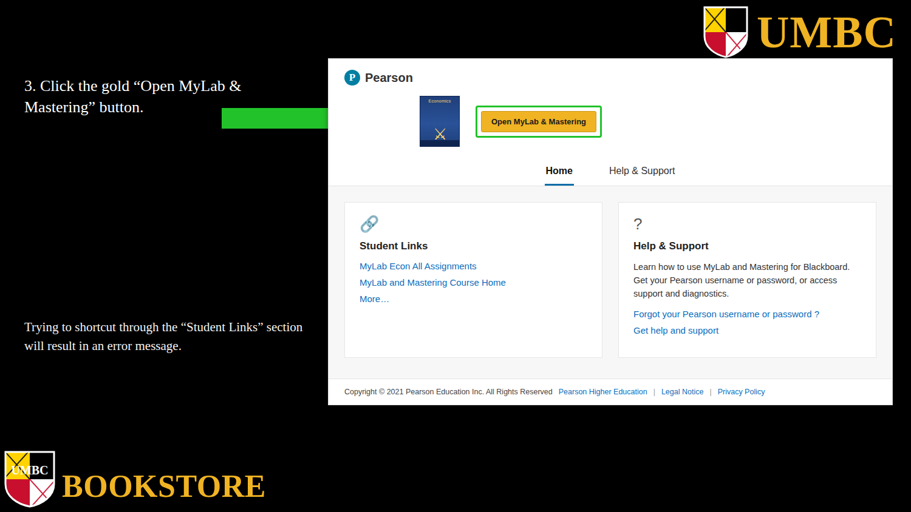UMBC
3. Click the gold “Open MyLab & Mastering” button.
Trying to shortcut through the “Student Links” section will result in an error message.
P Pearson
Economics ⚔
Open MyLab & Mastering
Home Help & Support
🔗
Student Links
MyLab Econ All Assignments MyLab and Mastering Course Home More…
?
Help & Support
Learn how to use MyLab and Mastering for Blackboard. Get your Pearson username or password, or access support and diagnostics.
Forgot your Pearson username or password ? Get help and support
Copyright © 2021 Pearson Education Inc. All Rights Reserved Pearson Higher Education| Legal Notice| Privacy Policy
UMBC
BOOKSTORE